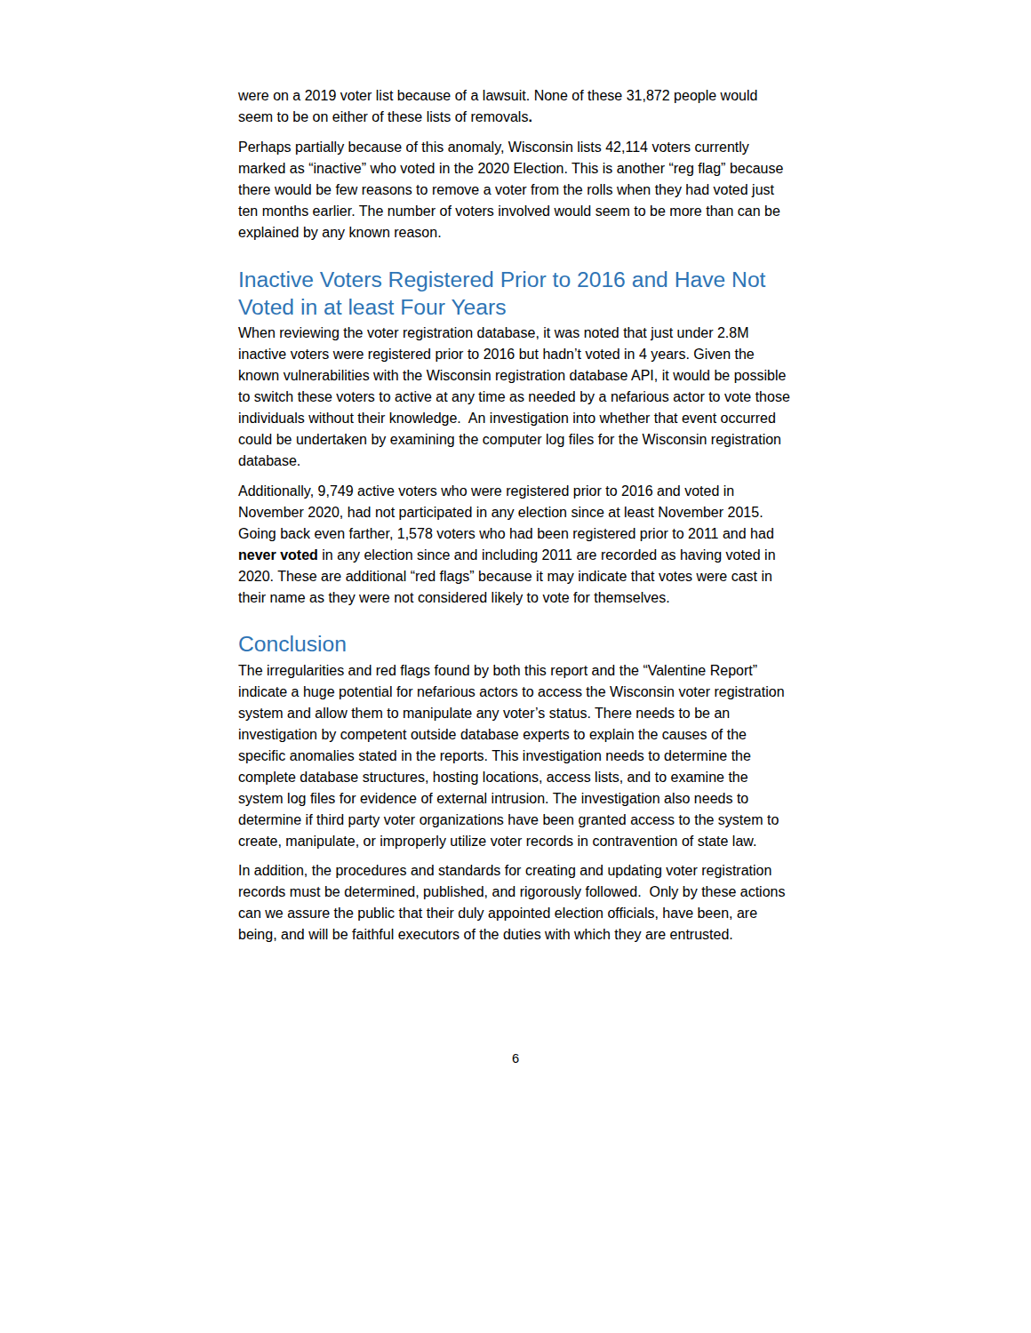were on a 2019 voter list because of a lawsuit. None of these 31,872 people would seem to be on either of these lists of removals.
Perhaps partially because of this anomaly, Wisconsin lists 42,114 voters currently marked as “inactive” who voted in the 2020 Election. This is another “reg flag” because there would be few reasons to remove a voter from the rolls when they had voted just ten months earlier. The number of voters involved would seem to be more than can be explained by any known reason.
Inactive Voters Registered Prior to 2016 and Have Not Voted in at least Four Years
When reviewing the voter registration database, it was noted that just under 2.8M inactive voters were registered prior to 2016 but hadn’t voted in 4 years. Given the known vulnerabilities with the Wisconsin registration database API, it would be possible to switch these voters to active at any time as needed by a nefarious actor to vote those individuals without their knowledge. An investigation into whether that event occurred could be undertaken by examining the computer log files for the Wisconsin registration database.
Additionally, 9,749 active voters who were registered prior to 2016 and voted in November 2020, had not participated in any election since at least November 2015. Going back even farther, 1,578 voters who had been registered prior to 2011 and had never voted in any election since and including 2011 are recorded as having voted in 2020. These are additional “red flags” because it may indicate that votes were cast in their name as they were not considered likely to vote for themselves.
Conclusion
The irregularities and red flags found by both this report and the “Valentine Report” indicate a huge potential for nefarious actors to access the Wisconsin voter registration system and allow them to manipulate any voter’s status. There needs to be an investigation by competent outside database experts to explain the causes of the specific anomalies stated in the reports. This investigation needs to determine the complete database structures, hosting locations, access lists, and to examine the system log files for evidence of external intrusion. The investigation also needs to determine if third party voter organizations have been granted access to the system to create, manipulate, or improperly utilize voter records in contravention of state law.
In addition, the procedures and standards for creating and updating voter registration records must be determined, published, and rigorously followed. Only by these actions can we assure the public that their duly appointed election officials, have been, are being, and will be faithful executors of the duties with which they are entrusted.
6